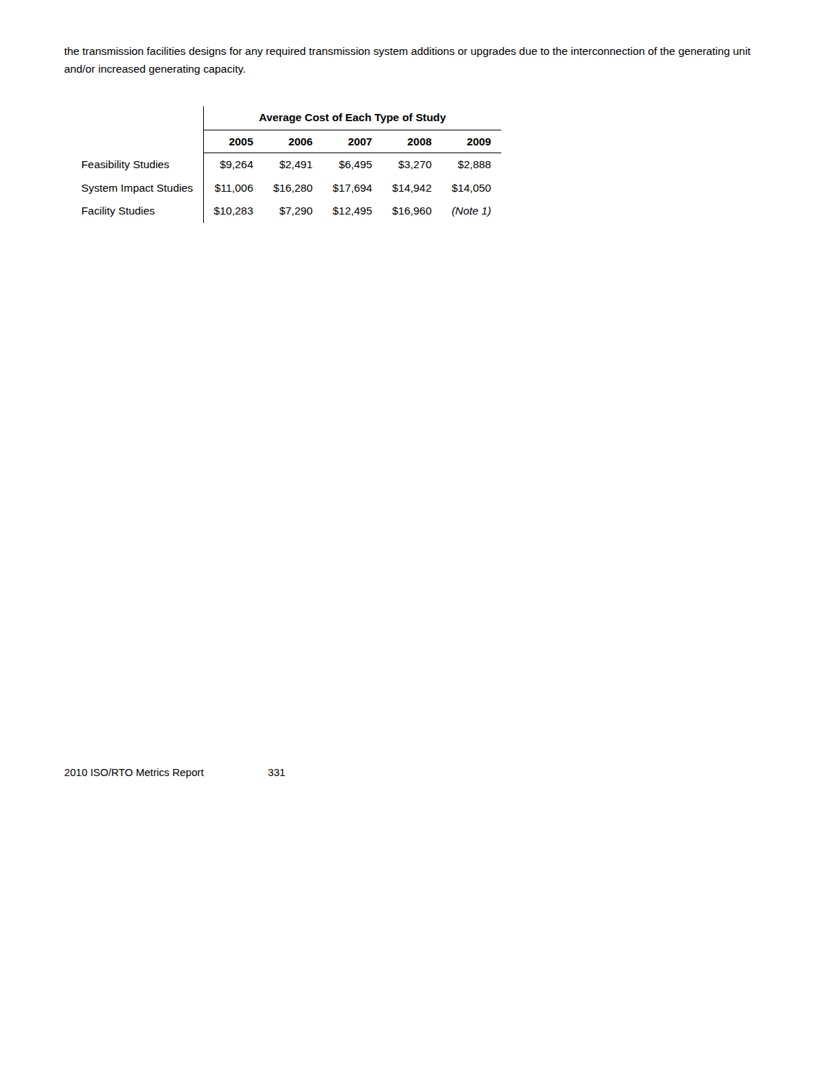the transmission facilities designs for any required transmission system additions or upgrades due to the interconnection of the generating unit and/or increased generating capacity.
| | Average Cost of Each Type of Study |
| --- | --- |
| | 2005 | 2006 | 2007 | 2008 | 2009 |
| Feasibility Studies | $9,264 | $2,491 | $6,495 | $3,270 | $2,888 |
| System Impact Studies | $11,006 | $16,280 | $17,694 | $14,942 | $14,050 |
| Facility Studies | $10,283 | $7,290 | $12,495 | $16,960 | (Note 1) |
2010 ISO/RTO Metrics Report331